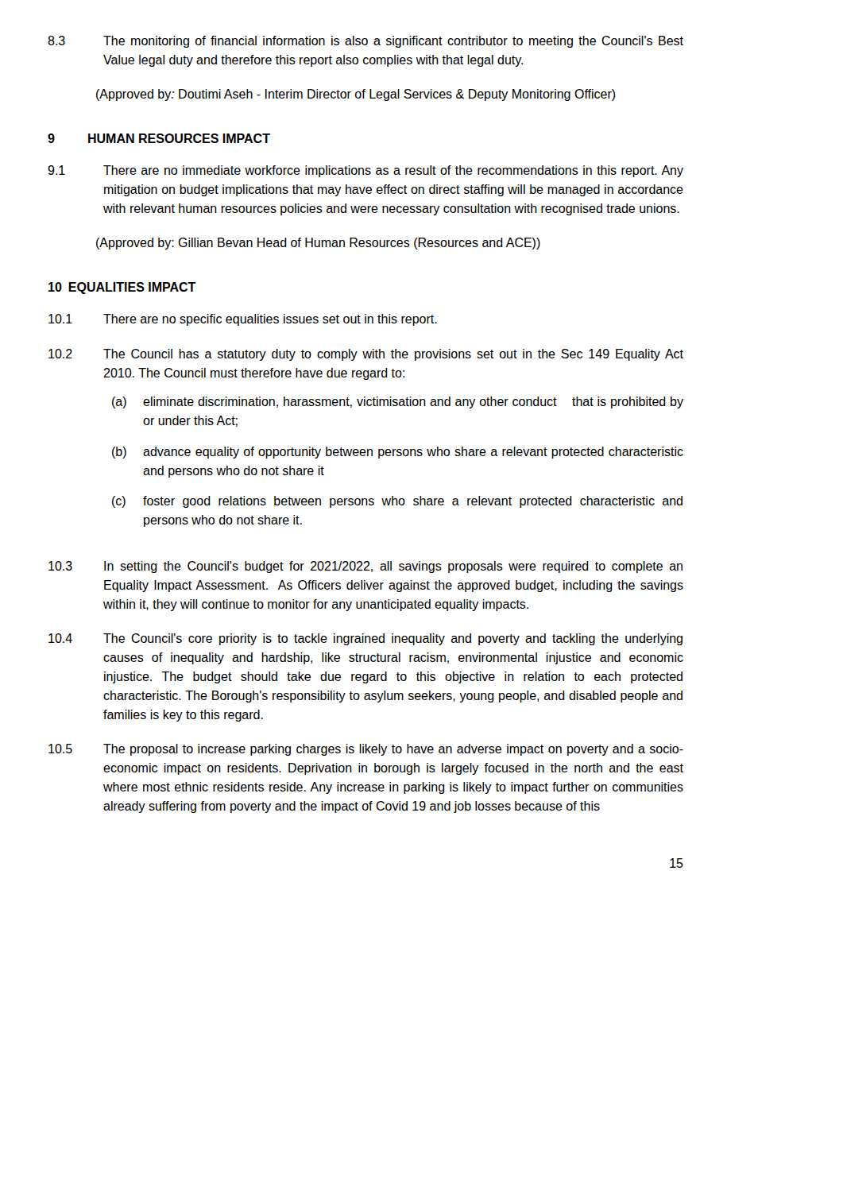8.3
The monitoring of financial information is also a significant contributor to meeting the Council's Best Value legal duty and therefore this report also complies with that legal duty.
(Approved by: Doutimi Aseh - Interim Director of Legal Services & Deputy Monitoring Officer)
9 HUMAN RESOURCES IMPACT
9.1
There are no immediate workforce implications as a result of the recommendations in this report. Any mitigation on budget implications that may have effect on direct staffing will be managed in accordance with relevant human resources policies and were necessary consultation with recognised trade unions.
(Approved by: Gillian Bevan Head of Human Resources (Resources and ACE))
10 EQUALITIES IMPACT
10.1
There are no specific equalities issues set out in this report.
10.2
The Council has a statutory duty to comply with the provisions set out in the Sec 149 Equality Act 2010. The Council must therefore have due regard to:
(a) eliminate discrimination, harassment, victimisation and any other conduct that is prohibited by or under this Act;
(b) advance equality of opportunity between persons who share a relevant protected characteristic and persons who do not share it
(c) foster good relations between persons who share a relevant protected characteristic and persons who do not share it.
10.3
In setting the Council's budget for 2021/2022, all savings proposals were required to complete an Equality Impact Assessment. As Officers deliver against the approved budget, including the savings within it, they will continue to monitor for any unanticipated equality impacts.
10.4
The Council's core priority is to tackle ingrained inequality and poverty and tackling the underlying causes of inequality and hardship, like structural racism, environmental injustice and economic injustice. The budget should take due regard to this objective in relation to each protected characteristic. The Borough's responsibility to asylum seekers, young people, and disabled people and families is key to this regard.
10.5
The proposal to increase parking charges is likely to have an adverse impact on poverty and a socio-economic impact on residents. Deprivation in borough is largely focused in the north and the east where most ethnic residents reside. Any increase in parking is likely to impact further on communities already suffering from poverty and the impact of Covid 19 and job losses because of this
15